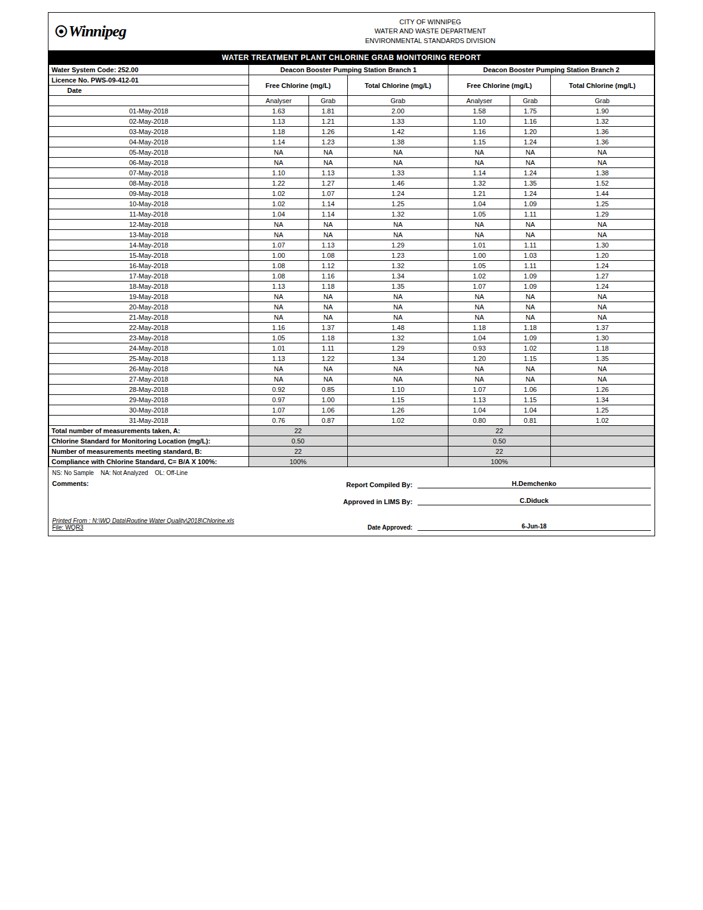⦿Winnipeg
CITY OF WINNIPEG
WATER AND WASTE DEPARTMENT
ENVIRONMENTAL STANDARDS DIVISION
WATER TREATMENT PLANT CHLORINE GRAB MONITORING REPORT
| Water System Code: 252.00 | Deacon Booster Pumping Station Branch 1 | Deacon Booster Pumping Station Branch 2 |
| Licence No. PWS-09-412-01 | Free Chlorine (mg/L) | Total Chlorine (mg/L) | Free Chlorine (mg/L) | Total Chlorine (mg/L) |
| Date |
| | Analyser | Grab | Grab | Analyser | Grab | Grab |
| 01-May-2018 | 1.63 | 1.81 | 2.00 | 1.58 | 1.75 | 1.90 |
| 02-May-2018 | 1.13 | 1.21 | 1.33 | 1.10 | 1.16 | 1.32 |
| 03-May-2018 | 1.18 | 1.26 | 1.42 | 1.16 | 1.20 | 1.36 |
| 04-May-2018 | 1.14 | 1.23 | 1.38 | 1.15 | 1.24 | 1.36 |
| 05-May-2018 | NA | NA | NA | NA | NA | NA |
| 06-May-2018 | NA | NA | NA | NA | NA | NA |
| 07-May-2018 | 1.10 | 1.13 | 1.33 | 1.14 | 1.24 | 1.38 |
| 08-May-2018 | 1.22 | 1.27 | 1.46 | 1.32 | 1.35 | 1.52 |
| 09-May-2018 | 1.02 | 1.07 | 1.24 | 1.21 | 1.24 | 1.44 |
| 10-May-2018 | 1.02 | 1.14 | 1.25 | 1.04 | 1.09 | 1.25 |
| 11-May-2018 | 1.04 | 1.14 | 1.32 | 1.05 | 1.11 | 1.29 |
| 12-May-2018 | NA | NA | NA | NA | NA | NA |
| 13-May-2018 | NA | NA | NA | NA | NA | NA |
| 14-May-2018 | 1.07 | 1.13 | 1.29 | 1.01 | 1.11 | 1.30 |
| 15-May-2018 | 1.00 | 1.08 | 1.23 | 1.00 | 1.03 | 1.20 |
| 16-May-2018 | 1.08 | 1.12 | 1.32 | 1.05 | 1.11 | 1.24 |
| 17-May-2018 | 1.08 | 1.16 | 1.34 | 1.02 | 1.09 | 1.27 |
| 18-May-2018 | 1.13 | 1.18 | 1.35 | 1.07 | 1.09 | 1.24 |
| 19-May-2018 | NA | NA | NA | NA | NA | NA |
| 20-May-2018 | NA | NA | NA | NA | NA | NA |
| 21-May-2018 | NA | NA | NA | NA | NA | NA |
| 22-May-2018 | 1.16 | 1.37 | 1.48 | 1.18 | 1.18 | 1.37 |
| 23-May-2018 | 1.05 | 1.18 | 1.32 | 1.04 | 1.09 | 1.30 |
| 24-May-2018 | 1.01 | 1.11 | 1.29 | 0.93 | 1.02 | 1.18 |
| 25-May-2018 | 1.13 | 1.22 | 1.34 | 1.20 | 1.15 | 1.35 |
| 26-May-2018 | NA | NA | NA | NA | NA | NA |
| 27-May-2018 | NA | NA | NA | NA | NA | NA |
| 28-May-2018 | 0.92 | 0.85 | 1.10 | 1.07 | 1.06 | 1.26 |
| 29-May-2018 | 0.97 | 1.00 | 1.15 | 1.13 | 1.15 | 1.34 |
| 30-May-2018 | 1.07 | 1.06 | 1.26 | 1.04 | 1.04 | 1.25 |
| 31-May-2018 | 0.76 | 0.87 | 1.02 | 0.80 | 0.81 | 1.02 |
| Total number of measurements taken, A: | 22 | | 22 | |
| Chlorine Standard for Monitoring Location (mg/L): | 0.50 | | 0.50 | |
| Number of measurements meeting standard, B: | 22 | | 22 | |
| Compliance with Chlorine Standard, C= B/A X 100%: | 100% | | 100% | |
NS: No Sample NA: Not Analyzed OL: Off-Line
Comments:
Report Compiled By:
H.Demchenko
Approved in LIMS By:
C.Diduck
Printed From : N:\WQ Data\Routine Water Quality\2018\Chlorine.xls
File: WQR3
Date Approved:
6-Jun-18